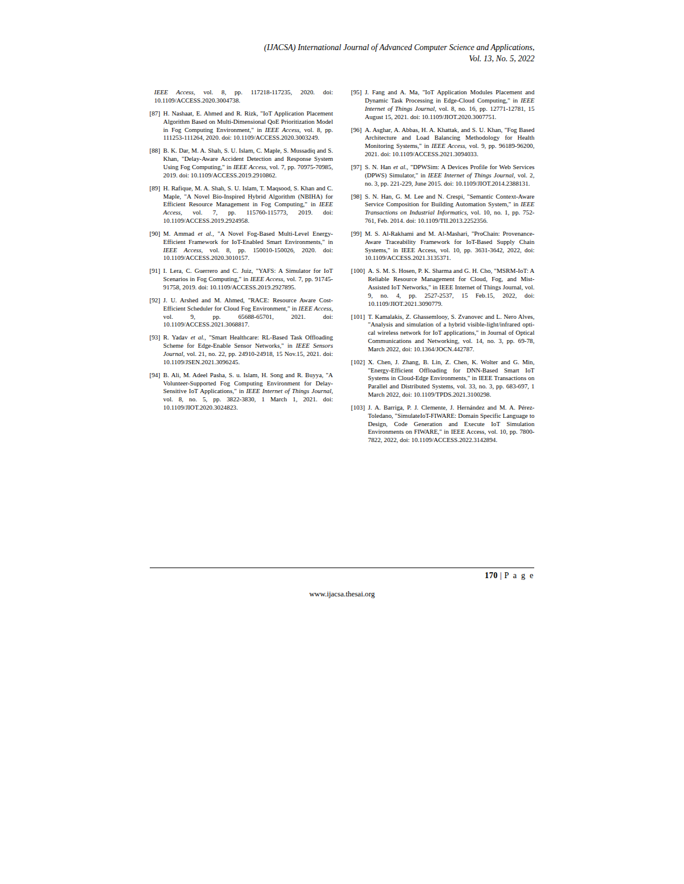(IJACSA) International Journal of Advanced Computer Science and Applications, Vol. 13, No. 5, 2022
IEEE Access, vol. 8, pp. 117218-117235, 2020. doi: 10.1109/ACCESS.2020.3004738.
[87]
H. Nashaat, E. Ahmed and R. Rizk, "IoT Application Placement Algorithm Based on Multi-Dimensional QoE Prioritization Model in Fog Computing Environment," in IEEE Access, vol. 8, pp. 111253-111264, 2020. doi: 10.1109/ACCESS.2020.3003249.
[88]
B. K. Dar, M. A. Shah, S. U. Islam, C. Maple, S. Mussadiq and S. Khan, "Delay-Aware Accident Detection and Response System Using Fog Computing," in IEEE Access, vol. 7, pp. 70975-70985, 2019. doi: 10.1109/ACCESS.2019.2910862.
[89]
H. Rafique, M. A. Shah, S. U. Islam, T. Maqsood, S. Khan and C. Maple, "A Novel Bio-Inspired Hybrid Algorithm (NBIHA) for Efficient Resource Management in Fog Computing," in IEEE Access, vol. 7, pp. 115760-115773, 2019. doi: 10.1109/ACCESS.2019.2924958.
[90]
M. Ammad et al., "A Novel Fog-Based Multi-Level Energy-Efficient Framework for IoT-Enabled Smart Environments," in IEEE Access, vol. 8, pp. 150010-150026, 2020. doi: 10.1109/ACCESS.2020.3010157.
[91]
I. Lera, C. Guerrero and C. Juiz, "YAFS: A Simulator for IoT Scenarios in Fog Computing," in IEEE Access, vol. 7, pp. 91745-91758, 2019. doi: 10.1109/ACCESS.2019.2927895.
[92]
J. U. Arshed and M. Ahmed, "RACE: Resource Aware Cost-Efficient Scheduler for Cloud Fog Environment," in IEEE Access, vol. 9, pp. 65688-65701, 2021. doi: 10.1109/ACCESS.2021.3068817.
[93]
R. Yadav et al., "Smart Healthcare: RL-Based Task Offloading Scheme for Edge-Enable Sensor Networks," in IEEE Sensors Journal, vol. 21, no. 22, pp. 24910-24918, 15 Nov.15, 2021. doi: 10.1109/JSEN.2021.3096245.
[94]
B. Ali, M. Adeel Pasha, S. u. Islam, H. Song and R. Buyya, "A Volunteer-Supported Fog Computing Environment for Delay-Sensitive IoT Applications," in IEEE Internet of Things Journal, vol. 8, no. 5, pp. 3822-3830, 1 March 1, 2021. doi: 10.1109/JIOT.2020.3024823.
[95]
J. Fang and A. Ma, "IoT Application Modules Placement and Dynamic Task Processing in Edge-Cloud Computing," in IEEE Internet of Things Journal, vol. 8, no. 16, pp. 12771-12781, 15 August 15, 2021. doi: 10.1109/JIOT.2020.3007751.
[96]
A. Asghar, A. Abbas, H. A. Khattak, and S. U. Khan, "Fog Based Architecture and Load Balancing Methodology for Health Monitoring Systems," in IEEE Access, vol. 9, pp. 96189-96200, 2021. doi: 10.1109/ACCESS.2021.3094033.
[97]
S. N. Han et al., "DPWSim: A Devices Profile for Web Services (DPWS) Simulator," in IEEE Internet of Things Journal, vol. 2, no. 3, pp. 221-229, June 2015. doi: 10.1109/JIOT.2014.2388131.
[98]
S. N. Han, G. M. Lee and N. Crespi, "Semantic Context-Aware Service Composition for Building Automation System," in IEEE Transactions on Industrial Informatics, vol. 10, no. 1, pp. 752-761, Feb. 2014. doi: 10.1109/TII.2013.2252356.
[99]
M. S. Al-Rakhami and M. Al-Mashari, "ProChain: Provenance-Aware Traceability Framework for IoT-Based Supply Chain Systems," in IEEE Access, vol. 10, pp. 3631-3642, 2022, doi: 10.1109/ACCESS.2021.3135371.
[100]
A. S. M. S. Hosen, P. K. Sharma and G. H. Cho, "MSRM-IoT: A Reliable Resource Management for Cloud, Fog, and Mist-Assisted IoT Networks," in IEEE Internet of Things Journal, vol. 9, no. 4, pp. 2527-2537, 15 Feb.15, 2022, doi: 10.1109/JIOT.2021.3090779.
[101]
T. Kamalakis, Z. Ghassemlooy, S. Zvanovec and L. Nero Alves, "Analysis and simulation of a hybrid visible-light/infrared optical wireless network for IoT applications," in Journal of Optical Communications and Networking, vol. 14, no. 3, pp. 69-78, March 2022, doi: 10.1364/JOCN.442787.
[102]
X. Chen, J. Zhang, B. Lin, Z. Chen, K. Wolter and G. Min, "Energy-Efficient Offloading for DNN-Based Smart IoT Systems in Cloud-Edge Environments," in IEEE Transactions on Parallel and Distributed Systems, vol. 33, no. 3, pp. 683-697, 1 March 2022, doi: 10.1109/TPDS.2021.3100298.
[103]
J. A. Barriga, P. J. Clemente, J. Hernández and M. A. Pérez-Toledano, "SimulateIoT-FIWARE: Domain Specific Language to Design, Code Generation and Execute IoT Simulation Environments on FIWARE," in IEEE Access, vol. 10, pp. 7800-7822, 2022, doi: 10.1109/ACCESS.2022.3142894.
170 | P a g e
www.ijacsa.thesai.org